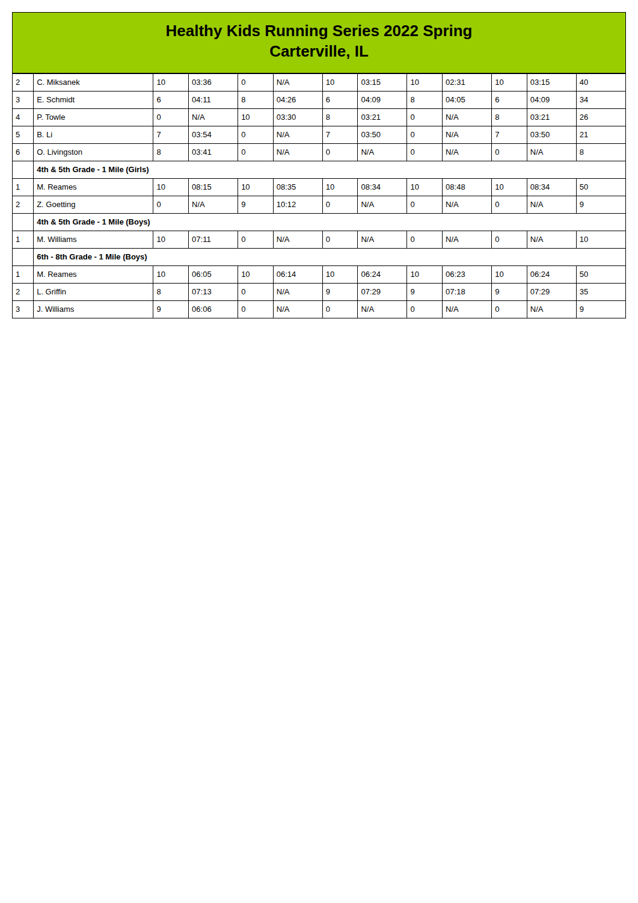Healthy Kids Running Series 2022 Spring Carterville, IL
| 2 | C. Miksanek | 10 | 03:36 | 0 | N/A | 10 | 03:15 | 10 | 02:31 | 10 | 03:15 | 40 |
| 3 | E. Schmidt | 6 | 04:11 | 8 | 04:26 | 6 | 04:09 | 8 | 04:05 | 6 | 04:09 | 34 |
| 4 | P. Towle | 0 | N/A | 10 | 03:30 | 8 | 03:21 | 0 | N/A | 8 | 03:21 | 26 |
| 5 | B. Li | 7 | 03:54 | 0 | N/A | 7 | 03:50 | 0 | N/A | 7 | 03:50 | 21 |
| 6 | O. Livingston | 8 | 03:41 | 0 | N/A | 0 | N/A | 0 | N/A | 0 | N/A | 8 |
| | 4th & 5th Grade - 1 Mile (Girls) |
| 1 | M. Reames | 10 | 08:15 | 10 | 08:35 | 10 | 08:34 | 10 | 08:48 | 10 | 08:34 | 50 |
| 2 | Z. Goetting | 0 | N/A | 9 | 10:12 | 0 | N/A | 0 | N/A | 0 | N/A | 9 |
| | 4th & 5th Grade - 1 Mile (Boys) |
| 1 | M. Williams | 10 | 07:11 | 0 | N/A | 0 | N/A | 0 | N/A | 0 | N/A | 10 |
| | 6th - 8th Grade - 1 Mile (Boys) |
| 1 | M. Reames | 10 | 06:05 | 10 | 06:14 | 10 | 06:24 | 10 | 06:23 | 10 | 06:24 | 50 |
| 2 | L. Griffin | 8 | 07:13 | 0 | N/A | 9 | 07:29 | 9 | 07:18 | 9 | 07:29 | 35 |
| 3 | J. Williams | 9 | 06:06 | 0 | N/A | 0 | N/A | 0 | N/A | 0 | N/A | 9 |